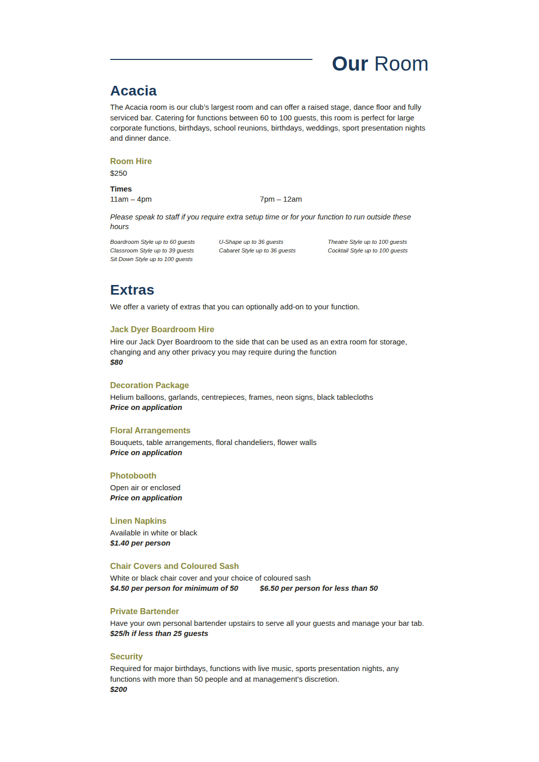Our Room
Acacia
The Acacia room is our club’s largest room and can offer a raised stage, dance floor and fully serviced bar. Catering for functions between 60 to 100 guests, this room is perfect for large corporate functions, birthdays, school reunions, birthdays, weddings, sport presentation nights and dinner dance.
Room Hire
$250
Times
11am – 4pm 7pm – 12am
Please speak to staff if you require extra setup time or for your function to run outside these hours
Boardroom Style up to 60 guests
U-Shape up to 36 guests
Theatre Style up to 100 guests
Classroom Style up to 39 guests
Cabaret Style up to 36 guests
Cocktail Style up to 100 guests
Sit Down Style up to 100 guests
Extras
We offer a variety of extras that you can optionally add-on to your function.
Jack Dyer Boardroom Hire
Hire our Jack Dyer Boardroom to the side that can be used as an extra room for storage, changing and any other privacy you may require during the function
$80
Decoration Package
Helium balloons, garlands, centrepieces, frames, neon signs, black tablecloths
Price on application
Floral Arrangements
Bouquets, table arrangements, floral chandeliers, flower walls
Price on application
Photobooth
Open air or enclosed
Price on application
Linen Napkins
Available in white or black
$1.40 per person
Chair Covers and Coloured Sash
White or black chair cover and your choice of coloured sash
$4.50 per person for minimum of 50 $6.50 per person for less than 50
Private Bartender
Have your own personal bartender upstairs to serve all your guests and manage your bar tab.
$25/h if less than 25 guests
Security
Required for major birthdays, functions with live music, sports presentation nights, any functions with more than 50 people and at management’s discretion.
$200